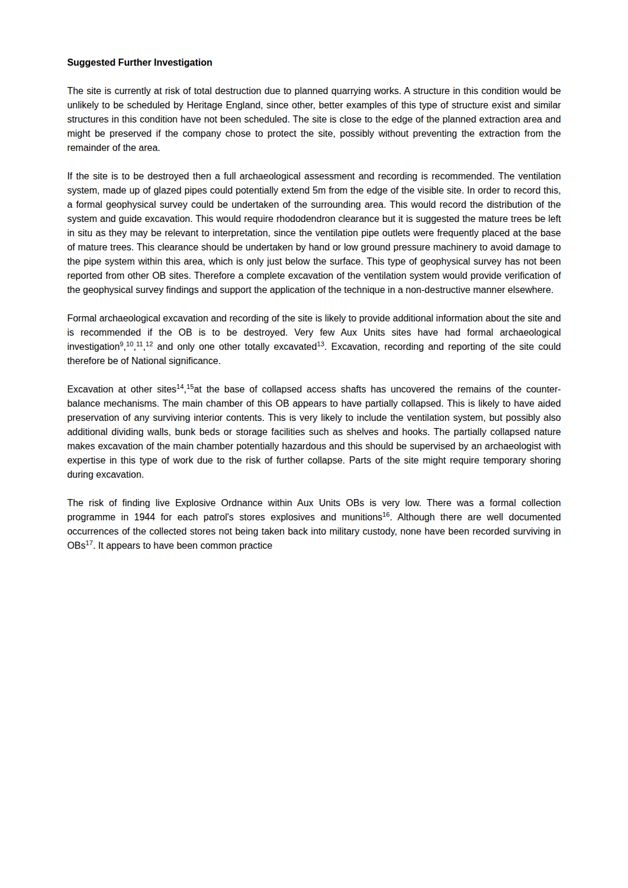Suggested Further Investigation
The site is currently at risk of total destruction due to planned quarrying works. A structure in this condition would be unlikely to be scheduled by Heritage England, since other, better examples of this type of structure exist and similar structures in this condition have not been scheduled. The site is close to the edge of the planned extraction area and might be preserved if the company chose to protect the site, possibly without preventing the extraction from the remainder of the area.
If the site is to be destroyed then a full archaeological assessment and recording is recommended. The ventilation system, made up of glazed pipes could potentially extend 5m from the edge of the visible site. In order to record this, a formal geophysical survey could be undertaken of the surrounding area. This would record the distribution of the system and guide excavation. This would require rhododendron clearance but it is suggested the mature trees be left in situ as they may be relevant to interpretation, since the ventilation pipe outlets were frequently placed at the base of mature trees. This clearance should be undertaken by hand or low ground pressure machinery to avoid damage to the pipe system within this area, which is only just below the surface. This type of geophysical survey has not been reported from other OB sites. Therefore a complete excavation of the ventilation system would provide verification of the geophysical survey findings and support the application of the technique in a non-destructive manner elsewhere.
Formal archaeological excavation and recording of the site is likely to provide additional information about the site and is recommended if the OB is to be destroyed. Very few Aux Units sites have had formal archaeological investigation9,10,11,12 and only one other totally excavated13. Excavation, recording and reporting of the site could therefore be of National significance.
Excavation at other sites14,15at the base of collapsed access shafts has uncovered the remains of the counter-balance mechanisms. The main chamber of this OB appears to have partially collapsed. This is likely to have aided preservation of any surviving interior contents. This is very likely to include the ventilation system, but possibly also additional dividing walls, bunk beds or storage facilities such as shelves and hooks. The partially collapsed nature makes excavation of the main chamber potentially hazardous and this should be supervised by an archaeologist with expertise in this type of work due to the risk of further collapse. Parts of the site might require temporary shoring during excavation.
The risk of finding live Explosive Ordnance within Aux Units OBs is very low. There was a formal collection programme in 1944 for each patrol's stores explosives and munitions16. Although there are well documented occurrences of the collected stores not being taken back into military custody, none have been recorded surviving in OBs17. It appears to have been common practice